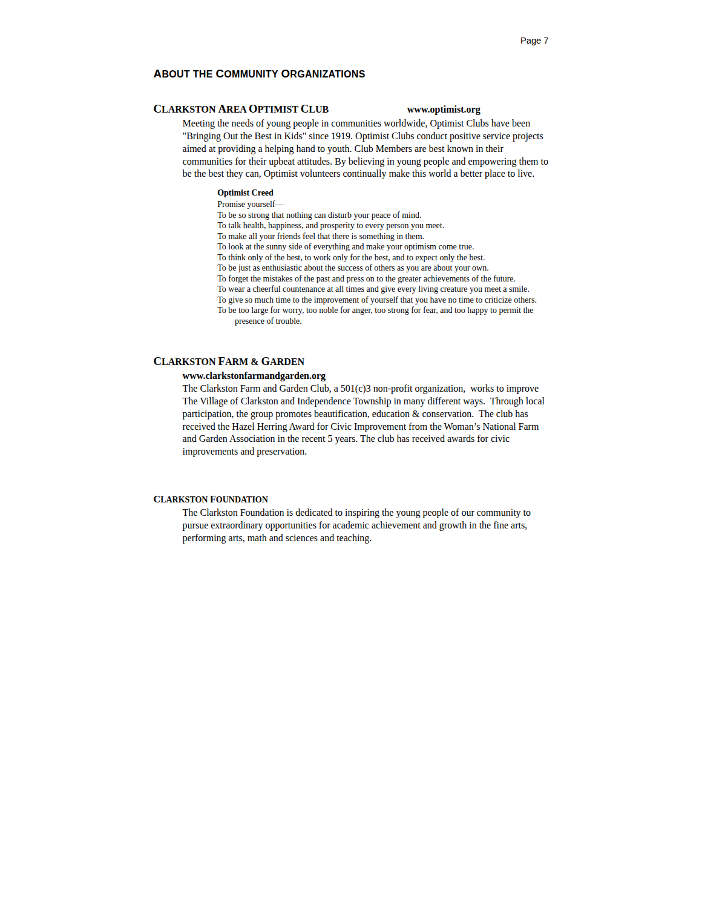Page 7
ABOUT THE COMMUNITY ORGANIZATIONS
CLARKSTON AREA OPTIMIST CLUB
www.optimist.org
Meeting the needs of young people in communities worldwide, Optimist Clubs have been "Bringing Out the Best in Kids" since 1919. Optimist Clubs conduct positive service projects aimed at providing a helping hand to youth. Club Members are best known in their communities for their upbeat attitudes. By believing in young people and empowering them to be the best they can, Optimist volunteers continually make this world a better place to live.
Optimist Creed
Promise yourself—
To be so strong that nothing can disturb your peace of mind.
To talk health, happiness, and prosperity to every person you meet.
To make all your friends feel that there is something in them.
To look at the sunny side of everything and make your optimism come true.
To think only of the best, to work only for the best, and to expect only the best.
To be just as enthusiastic about the success of others as you are about your own.
To forget the mistakes of the past and press on to the greater achievements of the future.
To wear a cheerful countenance at all times and give every living creature you meet a smile.
To give so much time to the improvement of yourself that you have no time to criticize others.
To be too large for worry, too noble for anger, too strong for fear, and too happy to permit the presence of trouble.
CLARKSTON FARM & GARDEN
www.clarkstonfarmandgarden.org
The Clarkston Farm and Garden Club, a 501(c)3 non-profit organization, works to improve The Village of Clarkston and Independence Township in many different ways. Through local participation, the group promotes beautification, education & conservation. The club has received the Hazel Herring Award for Civic Improvement from the Woman’s National Farm and Garden Association in the recent 5 years. The club has received awards for civic improvements and preservation.
CLARKSTON FOUNDATION
The Clarkston Foundation is dedicated to inspiring the young people of our community to pursue extraordinary opportunities for academic achievement and growth in the fine arts, performing arts, math and sciences and teaching.